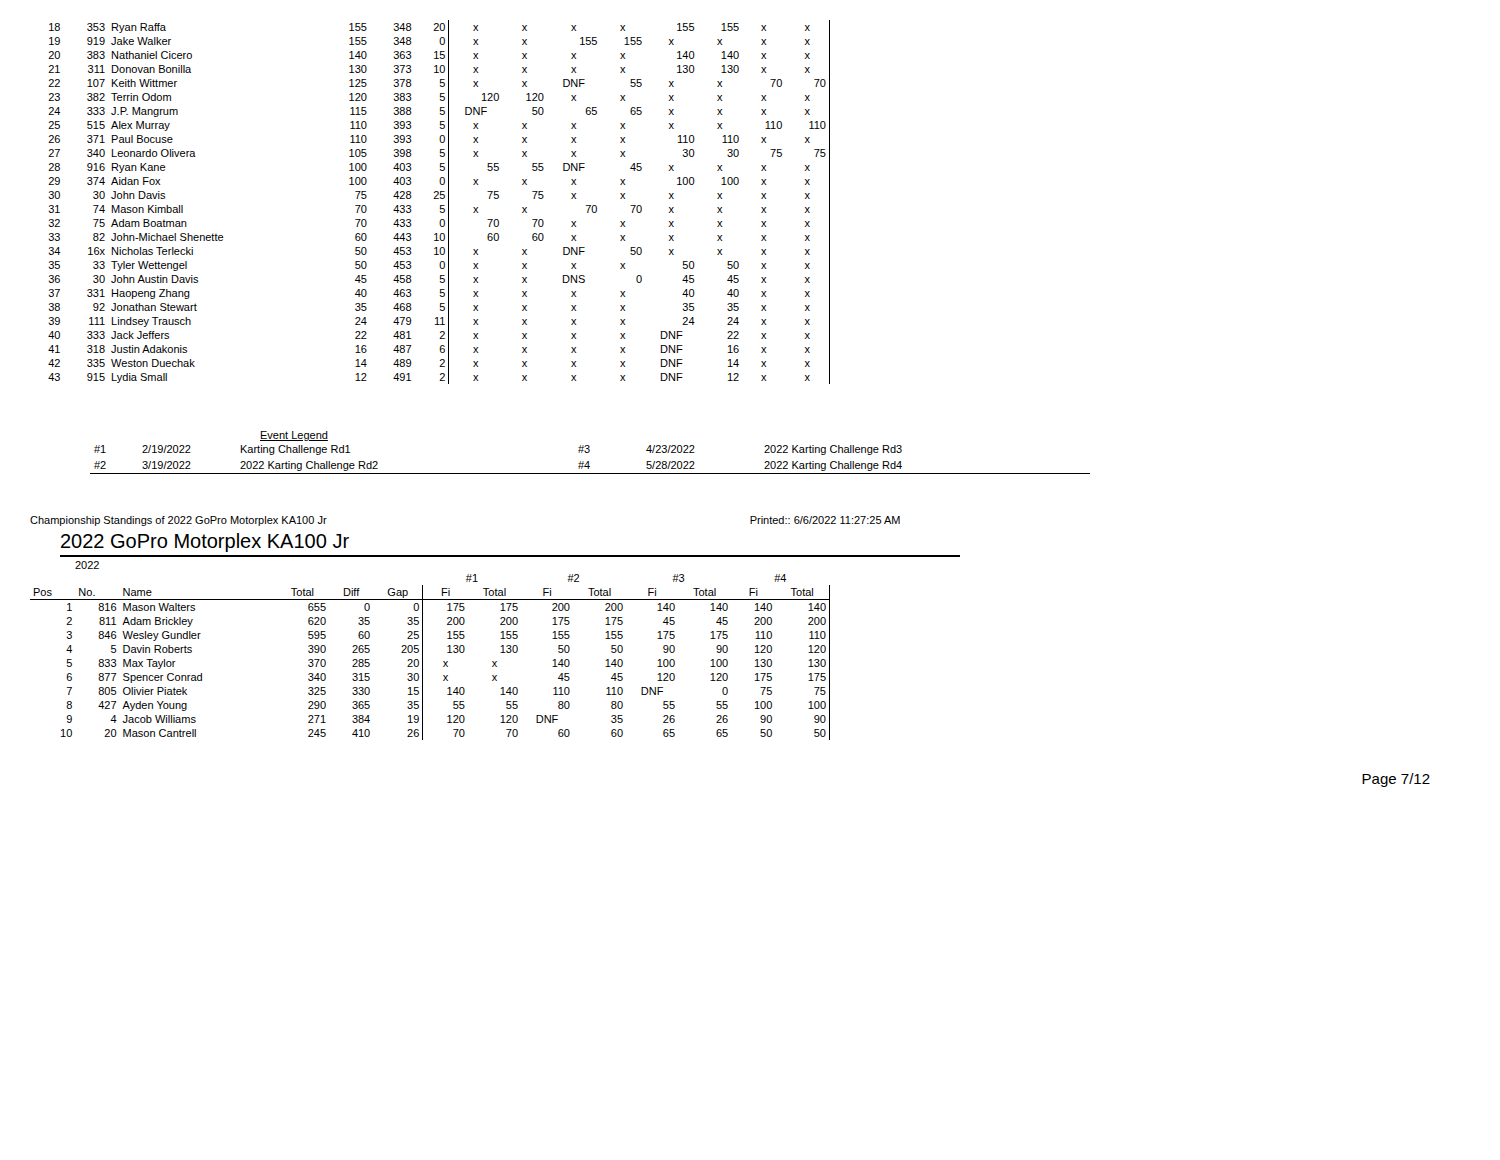| 18 | 353 | Ryan Raffa | 155 | 348 | 20 | x | x | x | x | 155 | 155 | x | x |
| 19 | 919 | Jake Walker | 155 | 348 | 0 | x | x | 155 | 155 | x | x | x | x |
| 20 | 383 | Nathaniel Cicero | 140 | 363 | 15 | x | x | x | x | 140 | 140 | x | x |
| 21 | 311 | Donovan Bonilla | 130 | 373 | 10 | x | x | x | x | 130 | 130 | x | x |
| 22 | 107 | Keith Wittmer | 125 | 378 | 5 | x | x | DNF | 55 | x | x | 70 | 70 |
| 23 | 382 | Terrin Odom | 120 | 383 | 5 | 120 | 120 | x | x | x | x | x | x |
| 24 | 333 | J.P. Mangrum | 115 | 388 | 5 | DNF | 50 | 65 | 65 | x | x | x | x |
| 25 | 515 | Alex Murray | 110 | 393 | 5 | x | x | x | x | x | x | 110 | 110 |
| 26 | 371 | Paul Bocuse | 110 | 393 | 0 | x | x | x | x | 110 | 110 | x | x |
| 27 | 340 | Leonardo Olivera | 105 | 398 | 5 | x | x | x | x | 30 | 30 | 75 | 75 |
| 28 | 916 | Ryan Kane | 100 | 403 | 5 | 55 | 55 | DNF | 45 | x | x | x | x |
| 29 | 374 | Aidan Fox | 100 | 403 | 0 | x | x | x | x | 100 | 100 | x | x |
| 30 | 30 | John Davis | 75 | 428 | 25 | 75 | 75 | x | x | x | x | x | x |
| 31 | 74 | Mason Kimball | 70 | 433 | 5 | x | x | 70 | 70 | x | x | x | x |
| 32 | 75 | Adam Boatman | 70 | 433 | 0 | 70 | 70 | x | x | x | x | x | x |
| 33 | 82 | John-Michael Shenette | 60 | 443 | 10 | 60 | 60 | x | x | x | x | x | x |
| 34 | 16x | Nicholas Terlecki | 50 | 453 | 10 | x | x | DNF | 50 | x | x | x | x |
| 35 | 33 | Tyler Wettengel | 50 | 453 | 0 | x | x | x | x | 50 | 50 | x | x |
| 36 | 30 | John Austin Davis | 45 | 458 | 5 | x | x | DNS | 0 | 45 | 45 | x | x |
| 37 | 331 | Haopeng Zhang | 40 | 463 | 5 | x | x | x | x | 40 | 40 | x | x |
| 38 | 92 | Jonathan Stewart | 35 | 468 | 5 | x | x | x | x | 35 | 35 | x | x |
| 39 | 111 | Lindsey Trausch | 24 | 479 | 11 | x | x | x | x | 24 | 24 | x | x |
| 40 | 333 | Jack Jeffers | 22 | 481 | 2 | x | x | x | x | DNF | 22 | x | x |
| 41 | 318 | Justin Adakonis | 16 | 487 | 6 | x | x | x | x | DNF | 16 | x | x |
| 42 | 335 | Weston Duechak | 14 | 489 | 2 | x | x | x | x | DNF | 14 | x | x |
| 43 | 915 | Lydia Small | 12 | 491 | 2 | x | x | x | x | DNF | 12 | x | x |
Event Legend
| #1 | 2/19/2022 | Karting Challenge Rd1 | #3 | 4/23/2022 | 2022 Karting Challenge Rd3 |
| #2 | 3/19/2022 | 2022 Karting Challenge Rd2 | #4 | 5/28/2022 | 2022 Karting Challenge Rd4 |
Championship Standings of 2022 GoPro Motorplex KA100 Jr Printed:: 6/6/2022 11:27:25 AM
2022 GoPro Motorplex KA100 Jr
2022
| | | | | | | #1 | #2 | #3 | #4 |
| --- | --- | --- | --- | --- | --- | --- | --- | --- | --- |
| Pos | No. | Name | Total | Diff | Gap | Fi | Total | Fi | Total | Fi | Total | Fi | Total |
| 1 | 816 | Mason Walters | 655 | 0 | 0 | 175 | 175 | 200 | 200 | 140 | 140 | 140 | 140 |
| 2 | 811 | Adam Brickley | 620 | 35 | 35 | 200 | 200 | 175 | 175 | 45 | 45 | 200 | 200 |
| 3 | 846 | Wesley Gundler | 595 | 60 | 25 | 155 | 155 | 155 | 155 | 175 | 175 | 110 | 110 |
| 4 | 5 | Davin Roberts | 390 | 265 | 205 | 130 | 130 | 50 | 50 | 90 | 90 | 120 | 120 |
| 5 | 833 | Max Taylor | 370 | 285 | 20 | x | x | 140 | 140 | 100 | 100 | 130 | 130 |
| 6 | 877 | Spencer Conrad | 340 | 315 | 30 | x | x | 45 | 45 | 120 | 120 | 175 | 175 |
| 7 | 805 | Olivier Piatek | 325 | 330 | 15 | 140 | 140 | 110 | 110 | DNF | 0 | 75 | 75 |
| 8 | 427 | Ayden Young | 290 | 365 | 35 | 55 | 55 | 80 | 80 | 55 | 55 | 100 | 100 |
| 9 | 4 | Jacob Williams | 271 | 384 | 19 | 120 | 120 | DNF | 35 | 26 | 26 | 90 | 90 |
| 10 | 20 | Mason Cantrell | 245 | 410 | 26 | 70 | 70 | 60 | 60 | 65 | 65 | 50 | 50 |
Page 7/12